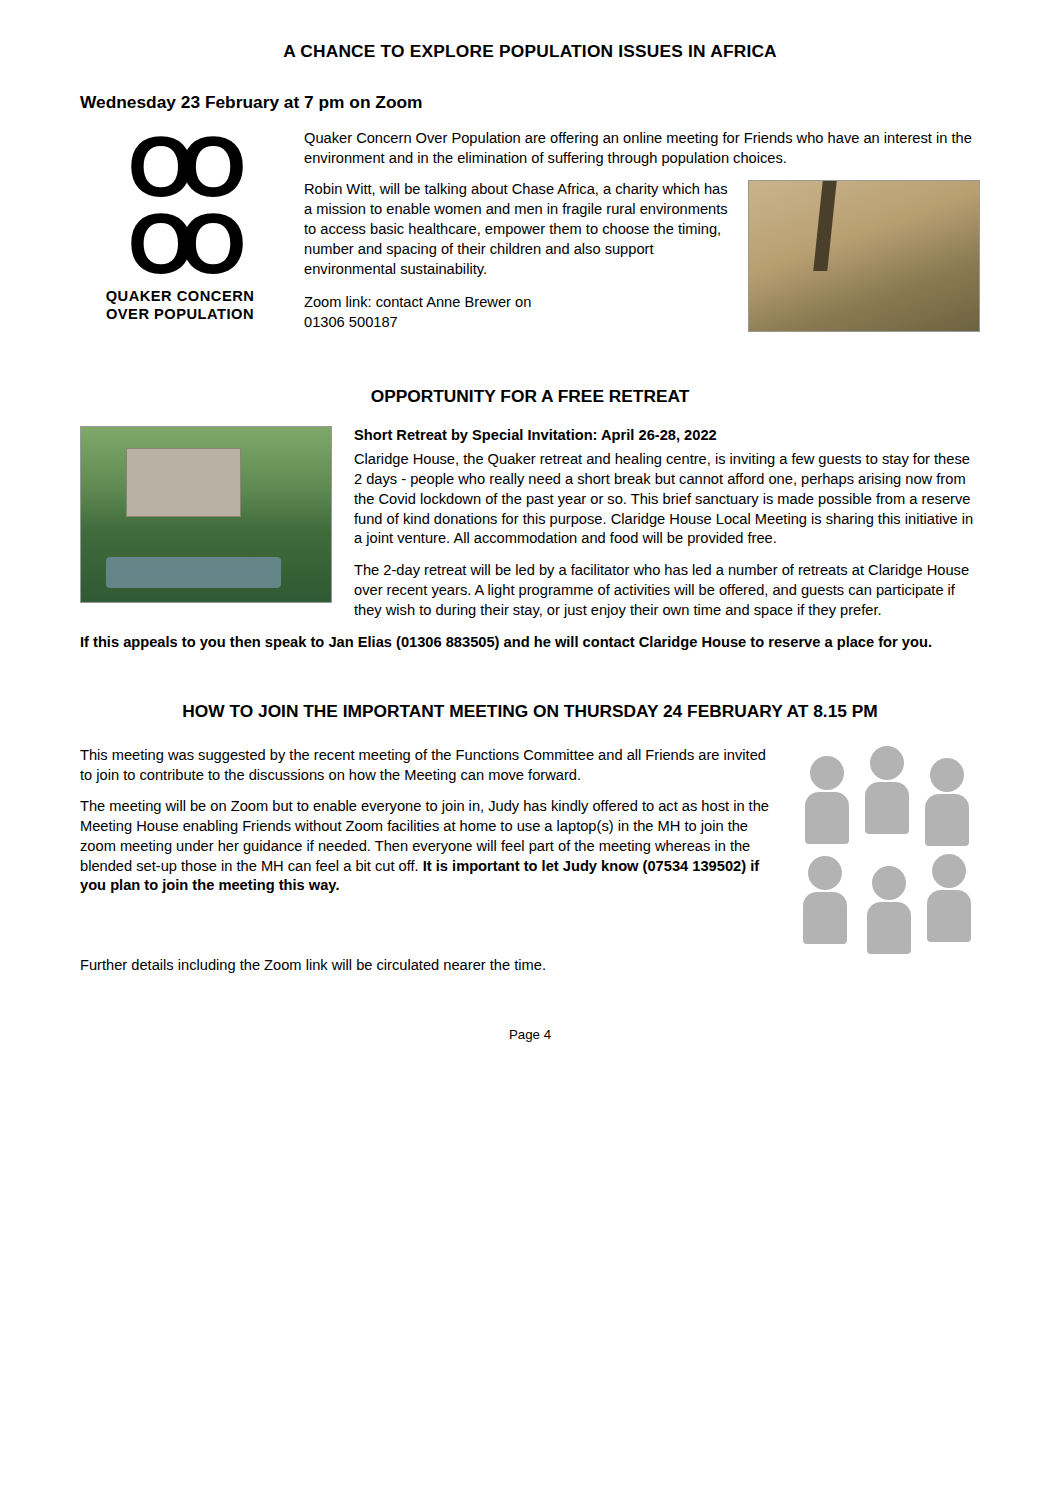A CHANCE TO EXPLORE POPULATION ISSUES IN AFRICA
Wednesday 23 February at 7 pm on Zoom
OO
OO
QUAKER CONCERN
OVER POPULATION
Quaker Concern Over Population are offering an online meeting for Friends who have an interest in the environment and in the elimination of suffering through population choices.
Robin Witt, will be talking about Chase Africa, a charity which has a mission to enable women and men in fragile rural environments to access basic healthcare, empower them to choose the timing, number and spacing of their children and also support environmental sustainability.
Zoom link: contact Anne Brewer on01306 500187
OPPORTUNITY FOR A FREE RETREAT
Short Retreat by Special Invitation: April 26-28, 2022
Claridge House, the Quaker retreat and healing centre, is inviting a few guests to stay for these 2 days - people who really need a short break but cannot afford one, perhaps arising now from the Covid lockdown of the past year or so. This brief sanctuary is made possible from a reserve fund of kind donations for this purpose. Claridge House Local Meeting is sharing this initiative in a joint venture. All accommodation and food will be provided free.
The 2-day retreat will be led by a facilitator who has led a number of retreats at Claridge House over recent years. A light programme of activities will be offered, and guests can participate if they wish to during their stay, or just enjoy their own time and space if they prefer.
If this appeals to you then speak to Jan Elias (01306 883505) and he will contact Claridge House to reserve a place for you.
HOW TO JOIN THE IMPORTANT MEETING ON THURSDAY 24 FEBRUARY AT 8.15 PM
This meeting was suggested by the recent meeting of the Functions Committee and all Friends are invited to join to contribute to the discussions on how the Meeting can move forward.
The meeting will be on Zoom but to enable everyone to join in, Judy has kindly offered to act as host in the Meeting House enabling Friends without Zoom facilities at home to use a laptop(s) in the MH to join the zoom meeting under her guidance if needed. Then everyone will feel part of the meeting whereas in the blended set-up those in the MH can feel a bit cut off. It is important to let Judy know (07534 139502) if you plan to join the meeting this way.
Further details including the Zoom link will be circulated nearer the time.
Page 4